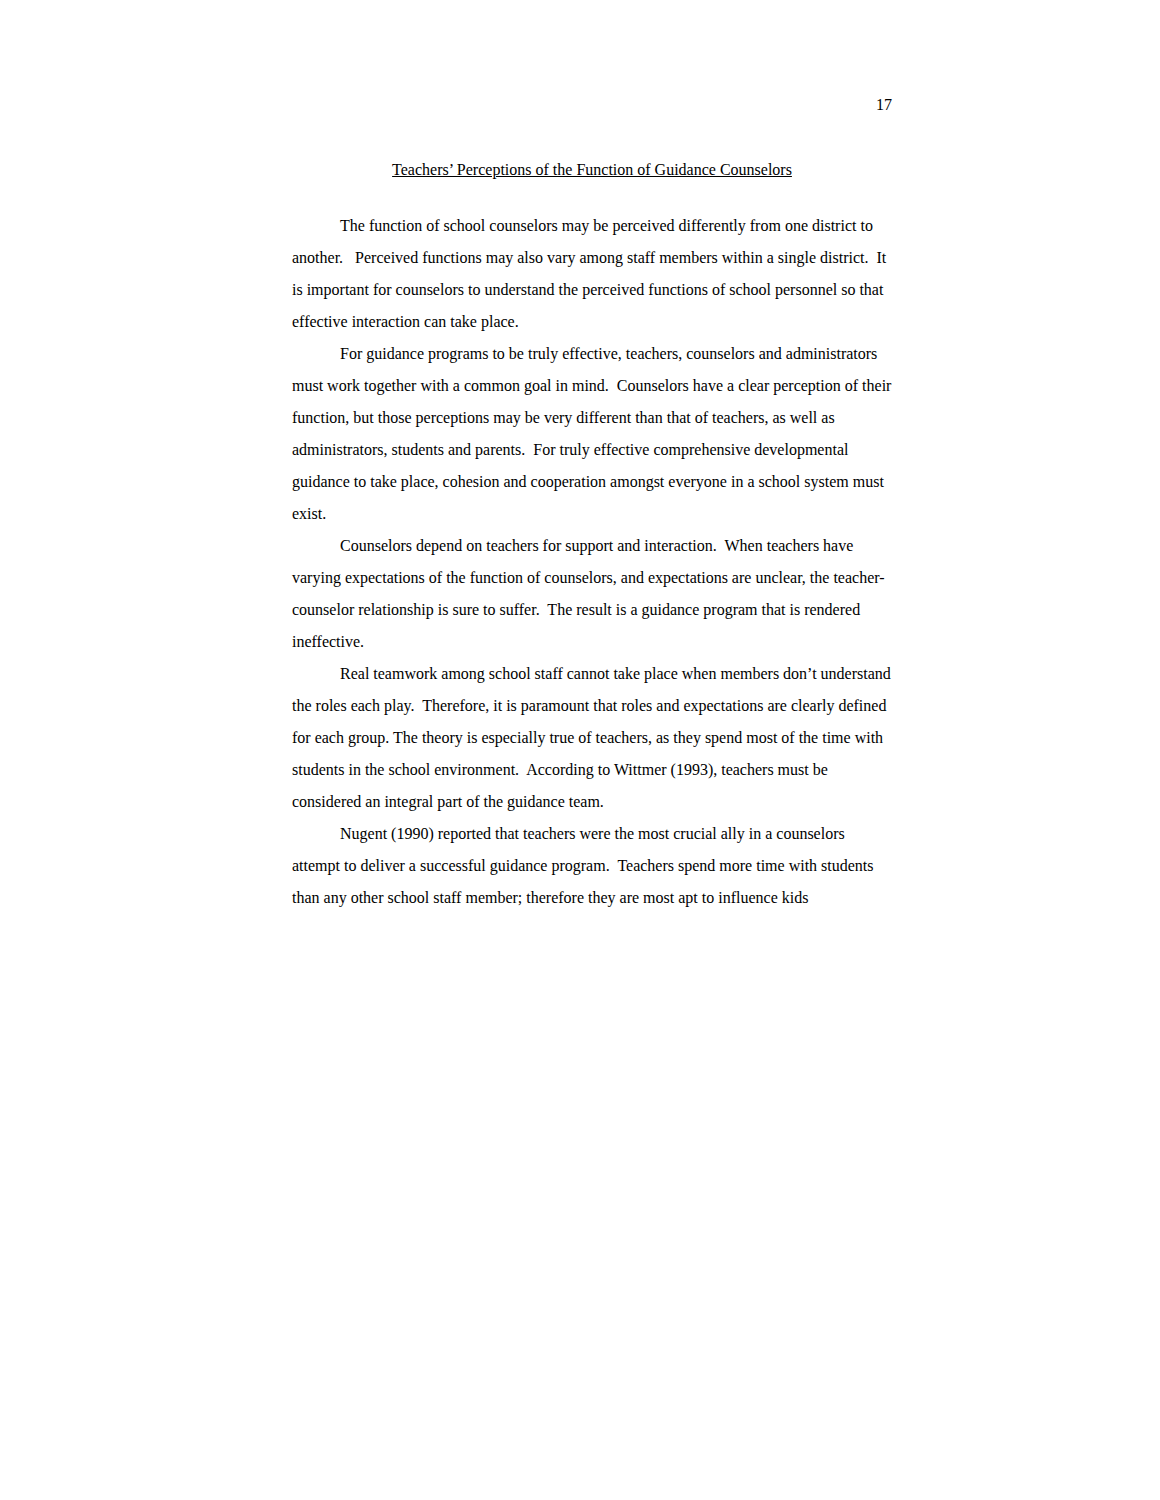17
Teachers’ Perceptions of the Function of Guidance Counselors
The function of school counselors may be perceived differently from one district to another. Perceived functions may also vary among staff members within a single district. It is important for counselors to understand the perceived functions of school personnel so that effective interaction can take place.
For guidance programs to be truly effective, teachers, counselors and administrators must work together with a common goal in mind. Counselors have a clear perception of their function, but those perceptions may be very different than that of teachers, as well as administrators, students and parents. For truly effective comprehensive developmental guidance to take place, cohesion and cooperation amongst everyone in a school system must exist.
Counselors depend on teachers for support and interaction. When teachers have varying expectations of the function of counselors, and expectations are unclear, the teacher-counselor relationship is sure to suffer. The result is a guidance program that is rendered ineffective.
Real teamwork among school staff cannot take place when members don’t understand the roles each play. Therefore, it is paramount that roles and expectations are clearly defined for each group. The theory is especially true of teachers, as they spend most of the time with students in the school environment. According to Wittmer (1993), teachers must be considered an integral part of the guidance team.
Nugent (1990) reported that teachers were the most crucial ally in a counselors attempt to deliver a successful guidance program. Teachers spend more time with students than any other school staff member; therefore they are most apt to influence kids